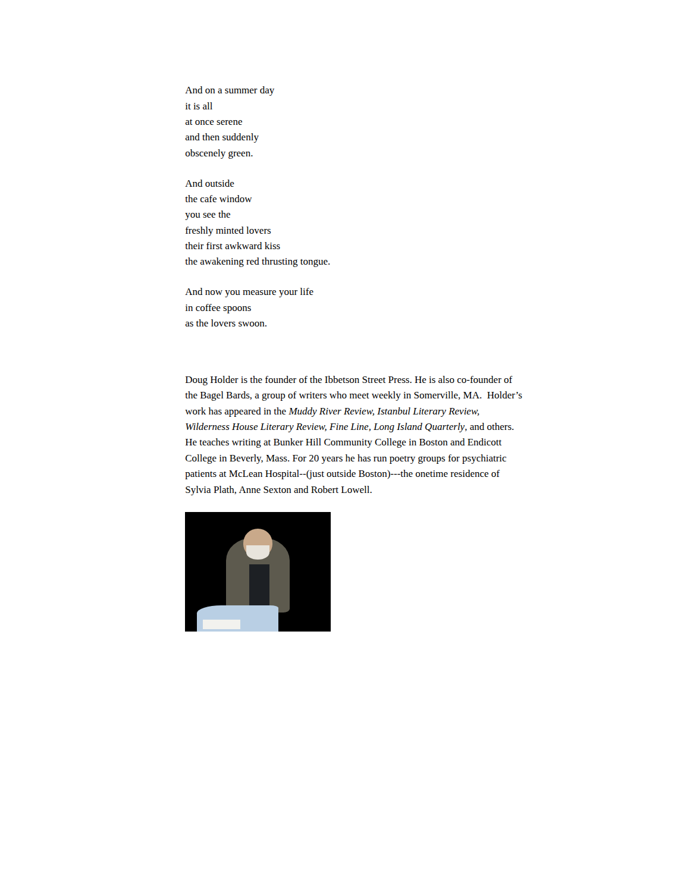And on a summer day
it is all
at once serene
and then suddenly
obscenely green.
And outside
the cafe window
you see the
freshly minted lovers
their first awkward kiss
the awakening red thrusting tongue.
And now you measure your life
in coffee spoons
as the lovers swoon.
Doug Holder is the founder of the Ibbetson Street Press. He is also co-founder of the Bagel Bards, a group of writers who meet weekly in Somerville, MA. Holder’s work has appeared in the Muddy River Review, Istanbul Literary Review, Wilderness House Literary Review, Fine Line, Long Island Quarterly, and others. He teaches writing at Bunker Hill Community College in Boston and Endicott College in Beverly, Mass. For 20 years he has run poetry groups for psychiatric patients at McLean Hospital--(just outside Boston)---the onetime residence of Sylvia Plath, Anne Sexton and Robert Lowell.